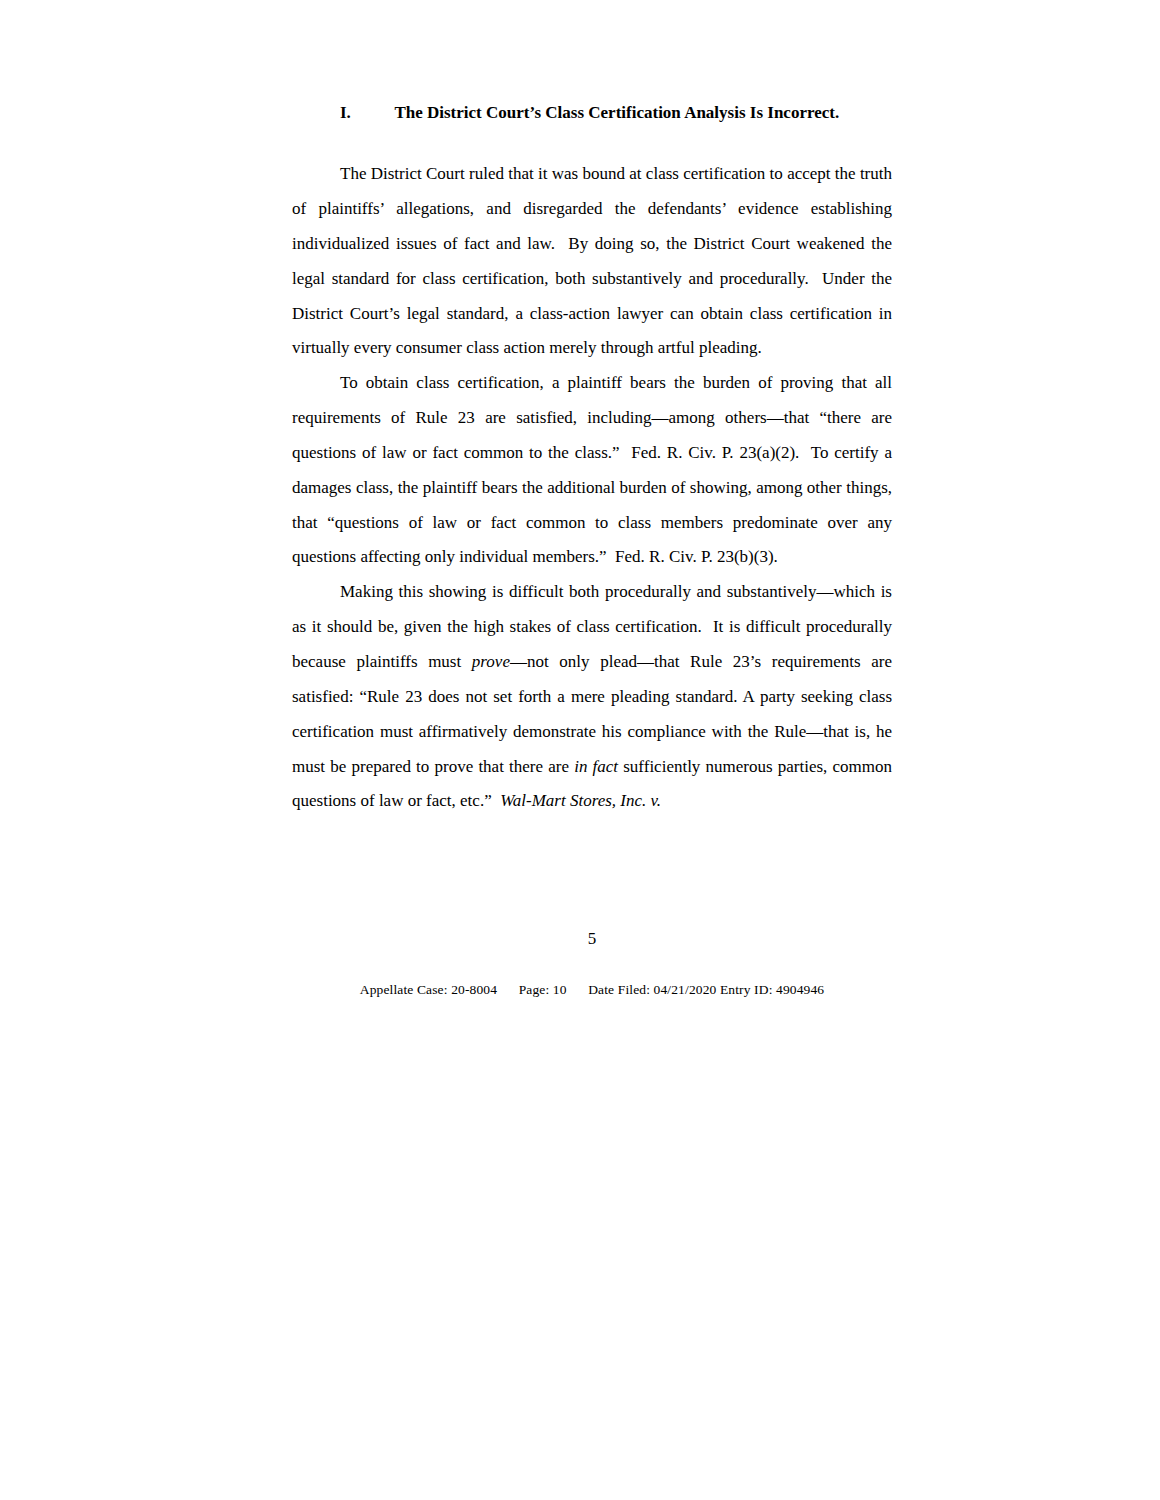I. The District Court’s Class Certification Analysis Is Incorrect.
The District Court ruled that it was bound at class certification to accept the truth of plaintiffs’ allegations, and disregarded the defendants’ evidence establishing individualized issues of fact and law. By doing so, the District Court weakened the legal standard for class certification, both substantively and procedurally. Under the District Court’s legal standard, a class-action lawyer can obtain class certification in virtually every consumer class action merely through artful pleading.
To obtain class certification, a plaintiff bears the burden of proving that all requirements of Rule 23 are satisfied, including—among others—that “there are questions of law or fact common to the class.” Fed. R. Civ. P. 23(a)(2). To certify a damages class, the plaintiff bears the additional burden of showing, among other things, that “questions of law or fact common to class members predominate over any questions affecting only individual members.” Fed. R. Civ. P. 23(b)(3).
Making this showing is difficult both procedurally and substantively—which is as it should be, given the high stakes of class certification. It is difficult procedurally because plaintiffs must prove—not only plead—that Rule 23’s requirements are satisfied: “Rule 23 does not set forth a mere pleading standard. A party seeking class certification must affirmatively demonstrate his compliance with the Rule—that is, he must be prepared to prove that there are in fact sufficiently numerous parties, common questions of law or fact, etc.” Wal-Mart Stores, Inc. v.
5
Appellate Case: 20-8004 Page: 10 Date Filed: 04/21/2020 Entry ID: 4904946